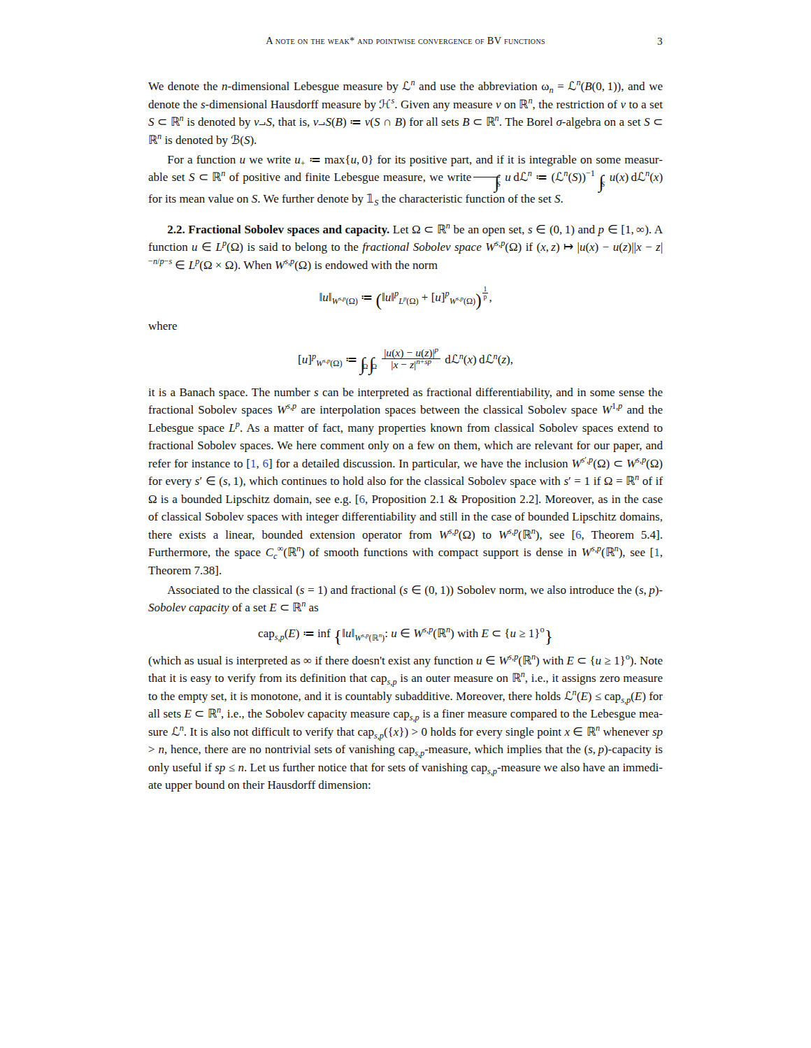A note on the weak* and pointwise convergence of BV functions 3
We denote the n-dimensional Lebesgue measure by ℒn and use the abbreviation ωn = ℒn(B(0, 1)), and we denote the s-dimensional Hausdorff measure by ℋs. Given any measure ν on ℝn, the restriction of ν to a set S ⊂ ℝn is denoted by ν⨼S, that is, ν⨼S(B) ≔ ν(S ∩ B) for all sets B ⊂ ℝn. The Borel σ-algebra on a set S ⊂ ℝn is denoted by ℬ(S).
For a function u we write u+ ≔ max{u, 0} for its positive part, and if it is integrable on some measurable set S ⊂ ℝn of positive and finite Lebesgue measure, we write ∫S u d ℒn ≔ (ℒn(S))−1 ∫S u(x) d ℒn(x) for its mean value on S. We further denote by 𝟙S the characteristic function of the set S.
2.2. Fractional Sobolev spaces and capacity.
Let Ω ⊂ ℝn be an open set, s ∈ (0, 1) and p ∈ [1, ∞). A function u ∈ Lp(Ω) is said to belong to the fractional Sobolev space Ws,p(Ω) if (x, z) ↦ |u(x) − u(z)||x − z|−n/p−s ∈ Lp(Ω × Ω). When Ws,p(Ω) is endowed with the norm
‖u‖Ws,p(Ω) ≔ (‖u‖pLp(Ω) + [u]pWs,p(Ω))1 p,
where
[u]pWs,p(Ω) ≔ ∫Ω∫Ω |u(x) − u(z)|p|x − z|n+sp d ℒn(x) d ℒn(z),
it is a Banach space. The number s can be interpreted as fractional differentiability, and in some sense the fractional Sobolev spaces Ws,p are interpolation spaces between the classical Sobolev space W1,p and the Lebesgue space Lp. As a matter of fact, many properties known from classical Sobolev spaces extend to fractional Sobolev spaces. We here comment only on a few on them, which are relevant for our paper, and refer for instance to [1, 6] for a detailed discussion. In particular, we have the inclusion Ws′,p(Ω) ⊂ Ws,p(Ω) for every s′ ∈ (s, 1), which continues to hold also for the classical Sobolev space with s′ = 1 if Ω = ℝn of if Ω is a bounded Lipschitz domain, see e.g. [6, Proposition 2.1 & Proposition 2.2]. Moreover, as in the case of classical Sobolev spaces with integer differentiability and still in the case of bounded Lipschitz domains, there exists a linear, bounded extension operator from Ws,p(Ω) to Ws,p(ℝn), see [6, Theorem 5.4]. Furthermore, the space Cc∞(ℝn) of smooth functions with compact support is dense in Ws,p(ℝn), see [1, Theorem 7.38].
Associated to the classical (s = 1) and fractional (s ∈ (0, 1)) Sobolev norm, we also introduce the (s, p)-Sobolev capacity of a set E ⊂ ℝn as
caps,p(E) ≔ inf {‖u‖Ws,p(ℝn): u ∈ Ws,p(ℝn) with E ⊂ {u ≥ 1}o}
(which as usual is interpreted as ∞ if there doesn't exist any function u ∈ Ws,p(ℝn) with E ⊂ {u ≥ 1}o). Note that it is easy to verify from its definition that caps,p is an outer measure on ℝn, i.e., it assigns zero measure to the empty set, it is monotone, and it is countably subadditive. Moreover, there holds ℒn(E) ≤ caps,p(E) for all sets E ⊂ ℝn, i.e., the Sobolev capacity measure caps,p is a finer measure compared to the Lebesgue measure ℒn. It is also not difficult to verify that caps,p({x}) > 0 holds for every single point x ∈ ℝn whenever sp > n, hence, there are no nontrivial sets of vanishing caps,p-measure, which implies that the (s, p)-capacity is only useful if sp ≤ n. Let us further notice that for sets of vanishing caps,p-measure we also have an immediate upper bound on their Hausdorff dimension: